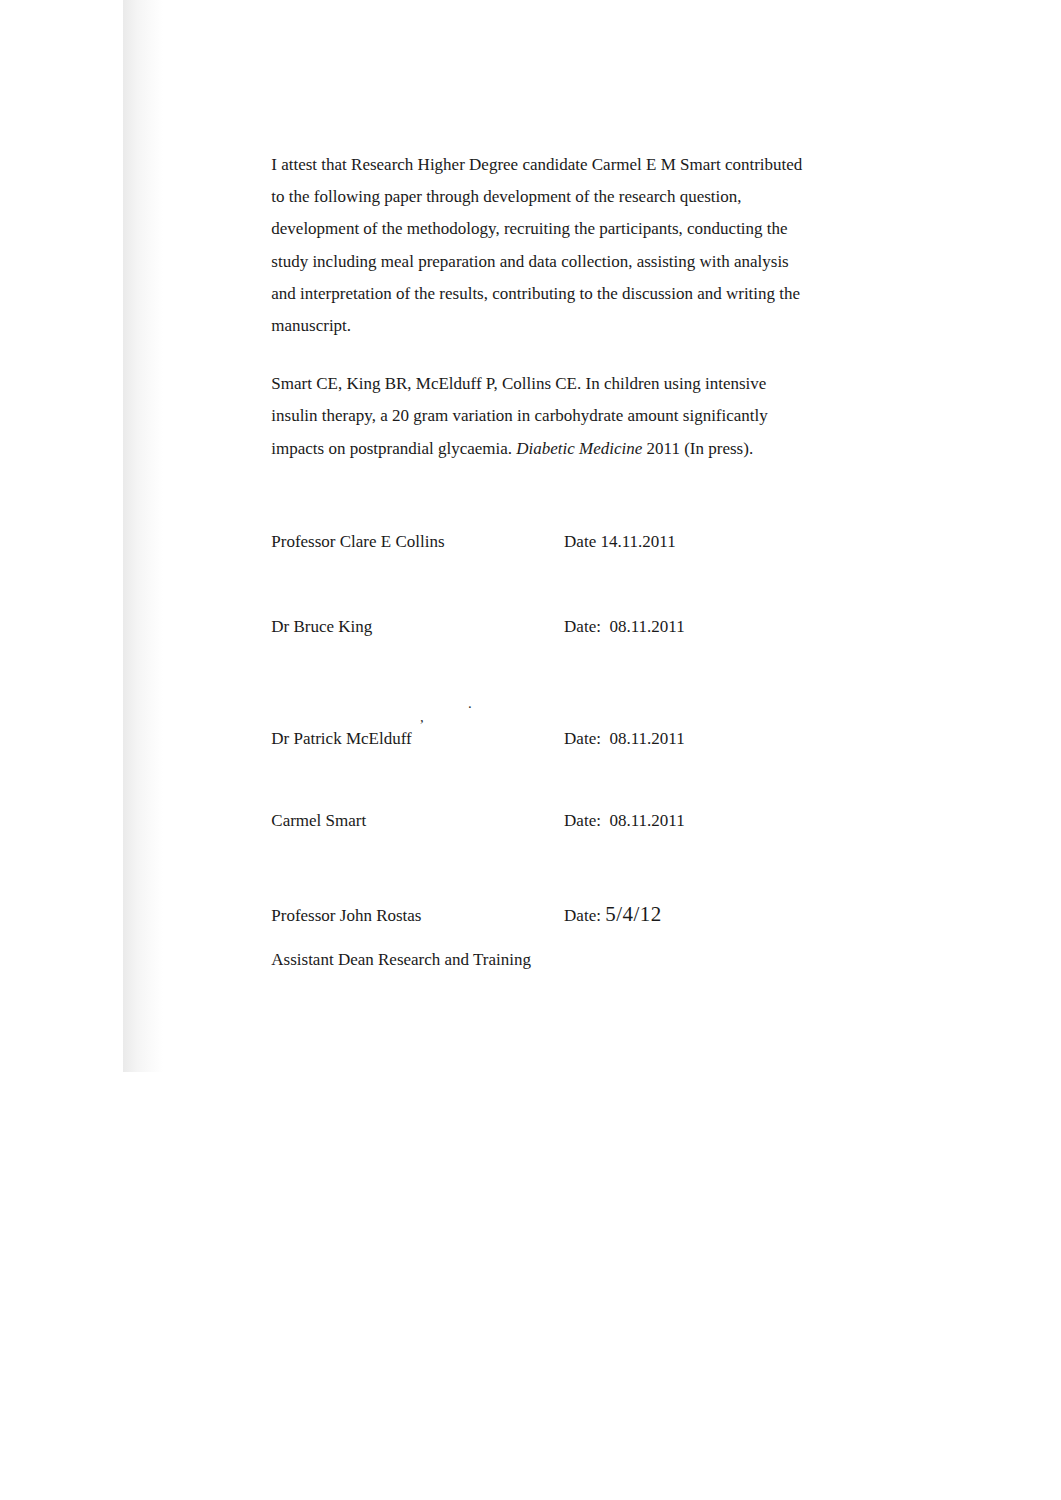I attest that Research Higher Degree candidate Carmel E M Smart contributed to the following paper through development of the research question, development of the methodology, recruiting the participants, conducting the study including meal preparation and data collection, assisting with analysis and interpretation of the results, contributing to the discussion and writing the manuscript.
Smart CE, King BR, McElduff P, Collins CE. In children using intensive insulin therapy, a 20 gram variation in carbohydrate amount significantly impacts on postprandial glycaemia. Diabetic Medicine 2011 (In press).
Professor Clare E Collins Date 14.11.2011
Dr Bruce King Date: 08.11.2011
. ,
Dr Patrick McElduff Date: 08.11.2011
Carmel Smart Date: 08.11.2011
Professor John Rostas Date: 5/4/12
Assistant Dean Research and Training